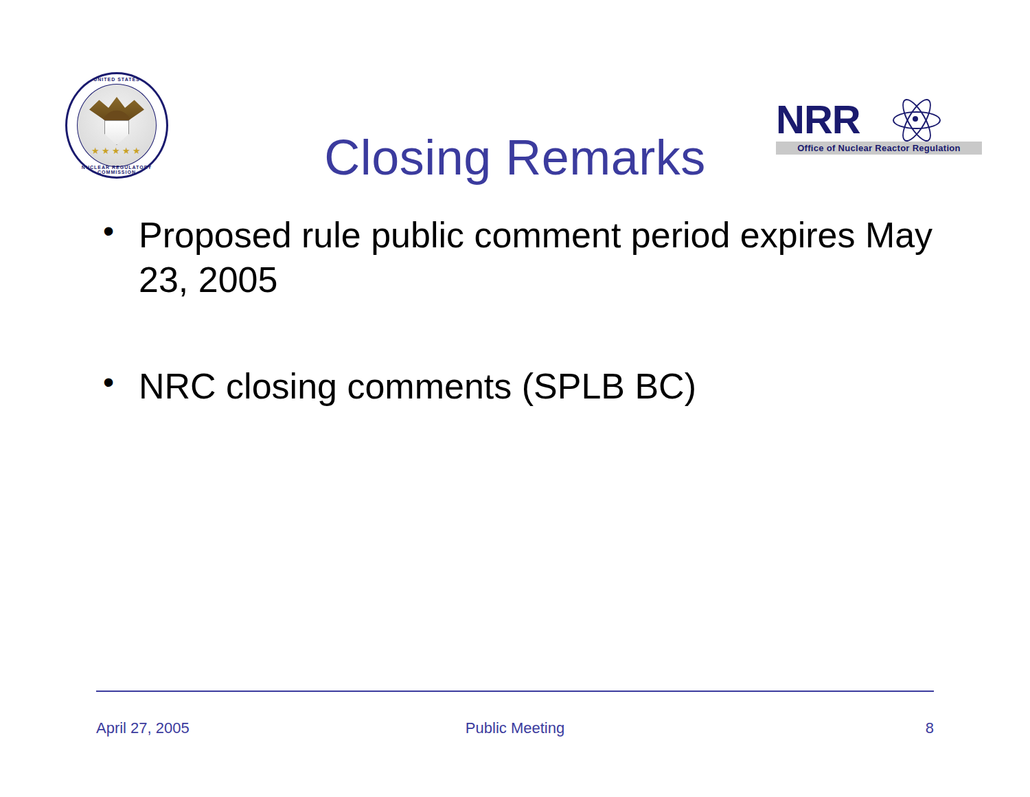UNITED STATES
★★★★★
NUCLEAR REGULATORY COMMISSION
NRR
Office of Nuclear Reactor Regulation
Closing Remarks
Proposed rule public comment period expires May 23, 2005
NRC closing comments (SPLB BC)
April 27, 2005 Public Meeting 8